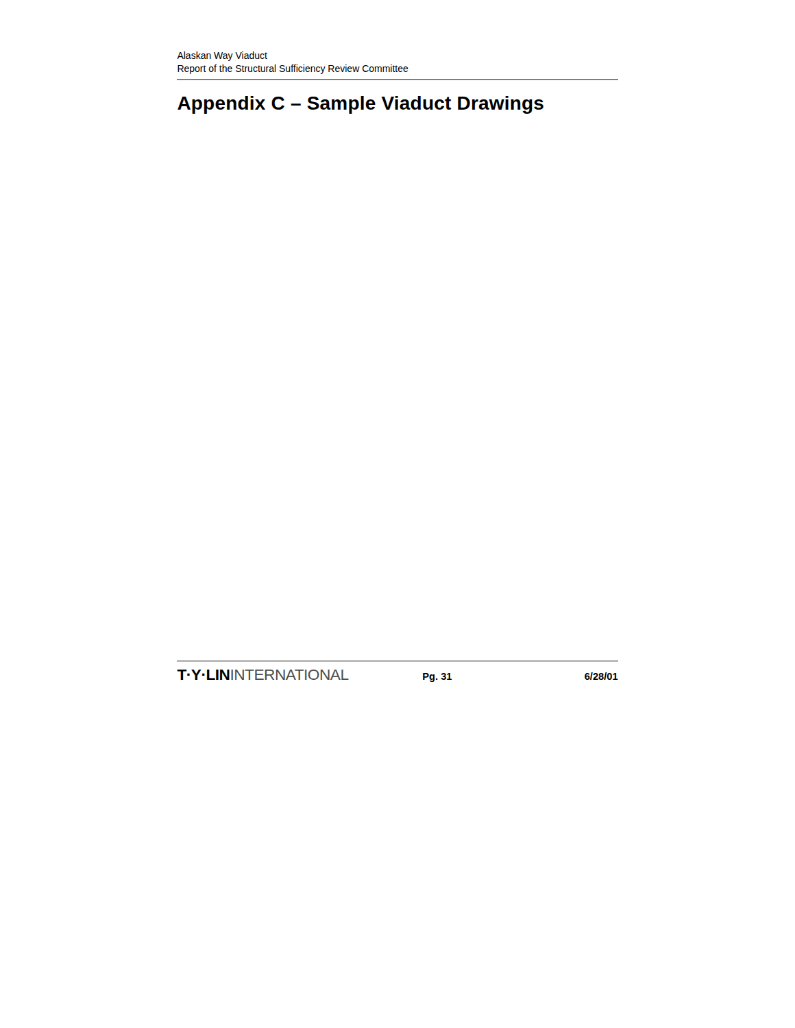Alaskan Way Viaduct Report of the Structural Sufficiency Review Committee
Appendix C – Sample Viaduct Drawings
T·Y·LIN INTERNATIONAL
Pg. 31
6/28/01